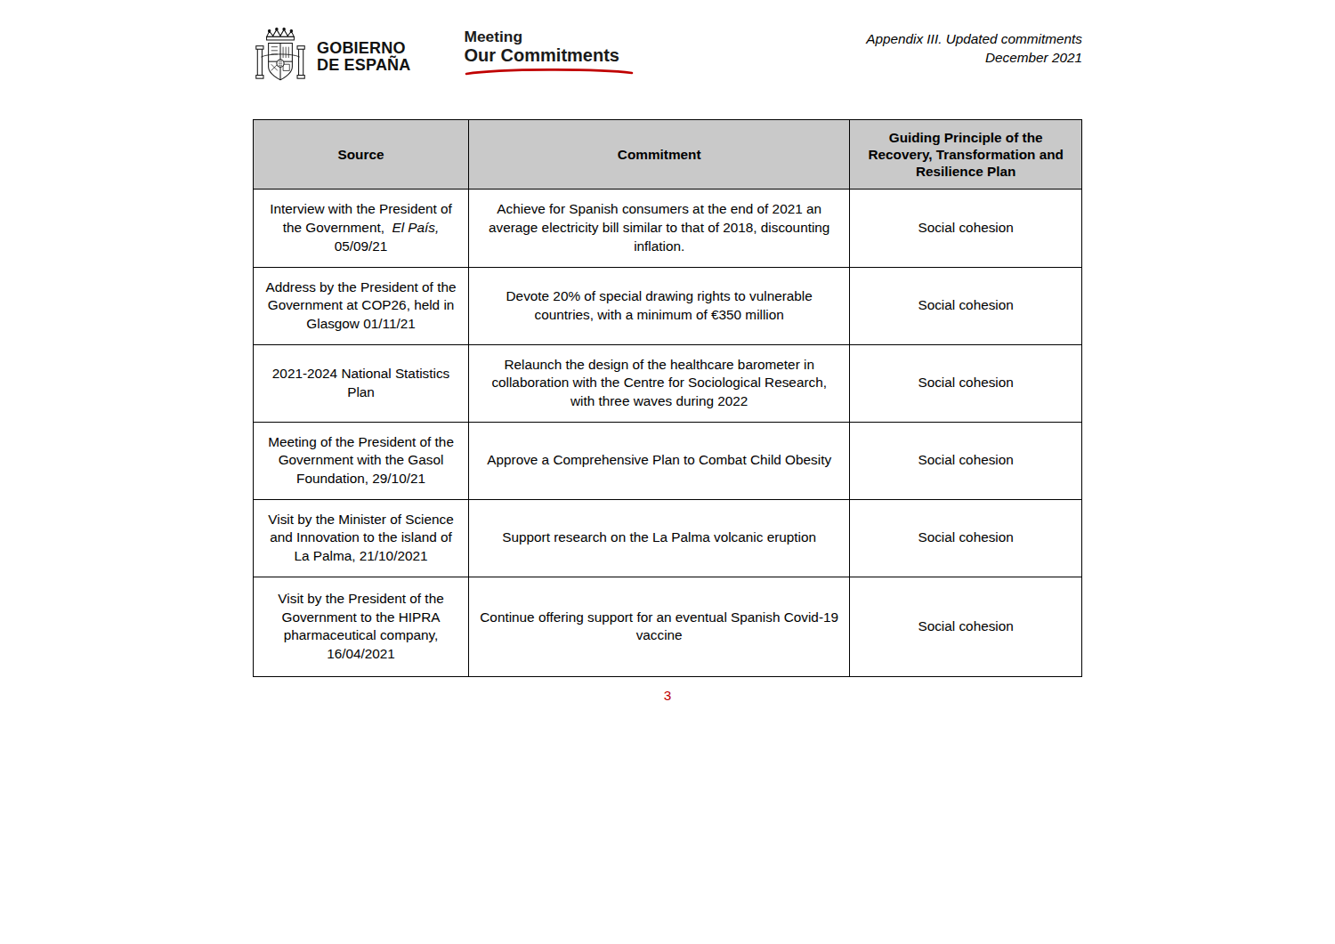GOBIERNO
DE ESPAÑA
Meeting
Our Commitments
Appendix III. Updated commitments
December 2021
| Source | Commitment | Guiding Principle of the Recovery, Transformation and Resilience Plan |
| --- | --- | --- |
| Interview with the President of the Government, El País, 05/09/21 | Achieve for Spanish consumers at the end of 2021 an average electricity bill similar to that of 2018, discounting inflation. | Social cohesion |
| Address by the President of the Government at COP26, held in Glasgow 01/11/21 | Devote 20% of special drawing rights to vulnerable countries, with a minimum of €350 million | Social cohesion |
| 2021-2024 National Statistics Plan | Relaunch the design of the healthcare barometer in collaboration with the Centre for Sociological Research, with three waves during 2022 | Social cohesion |
| Meeting of the President of the Government with the Gasol Foundation, 29/10/21 | Approve a Comprehensive Plan to Combat Child Obesity | Social cohesion |
| Visit by the Minister of Science and Innovation to the island of La Palma, 21/10/2021 | Support research on the La Palma volcanic eruption | Social cohesion |
| Visit by the President of the Government to the HIPRA pharmaceutical company, 16/04/2021 | Continue offering support for an eventual Spanish Covid-19 vaccine | Social cohesion |
3